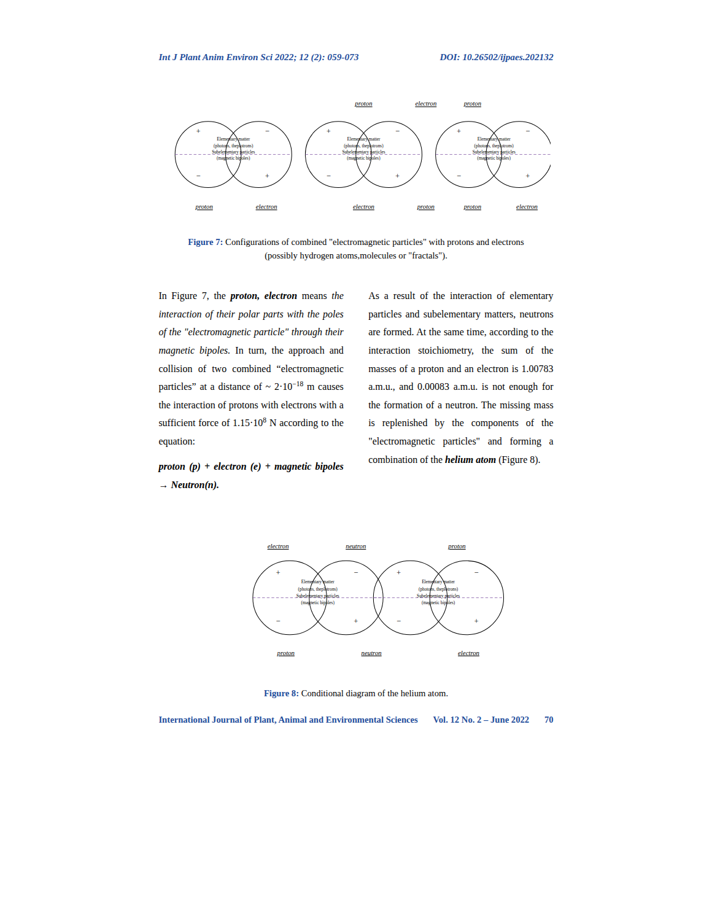Int J Plant Anim Environ Sci 2022; 12 (2): 059-073
DOI: 10.26502/ijpaes.202132
+ − − + + − − + + − − + Elementary matter (photons, theplotrons) Subelementary particles (magnetic bipoles) Elementary matter (photons, theplotrons) Subelementary particles (magnetic bipoles) Elementary matter (photons, theplotrons) Subelementary particles (magnetic bipoles) proton electron proton proton electron electron proton proton electron
Figure 7: Configurations of combined "electromagnetic particles" with protons and electrons (possibly hydrogen atoms,molecules or "fractals").
In Figure 7, the proton, electron means the interaction of their polar parts with the poles of the "electromagnetic particle" through their magnetic bipoles. In turn, the approach and collision of two combined “electromagnetic particles” at a distance of ~ 2·10−18 m causes the interaction of protons with electrons with a sufficient force of 1.15·108 N according to the equation:
proton (p) + electron (e) + magnetic bipoles → Neutron(n).
As a result of the interaction of elementary particles and subelementary matters, neutrons are formed. At the same time, according to the interaction stoichiometry, the sum of the masses of a proton and an electron is 1.00783 a.m.u., and 0.00083 a.m.u. is not enough for the formation of a neutron. The missing mass is replenished by the components of the "electromagnetic particles" and forming a combination of the helium atom (Figure 8).
+ − − + + − − + Elementary matter (photons, theplotrons) Subelementary particles (magnetic bipoles) Elementary matter (photons, theplotrons) Subelementary particles (magnetic bipoles) electron neutron proton proton neutron electron
Figure 8: Conditional diagram of the helium atom.
International Journal of Plant, Animal and Environmental Sciences
Vol. 12 No. 2 – June 2022
70